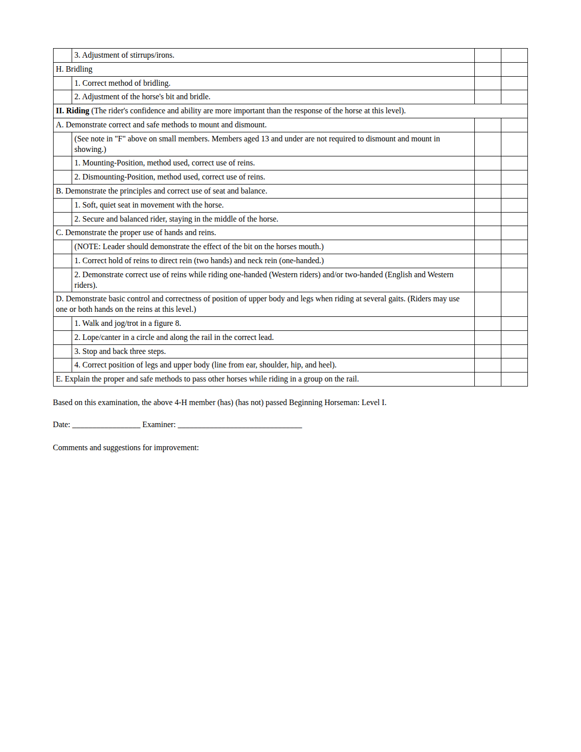| | 3. Adjustment of stirrups/irons. | | |
| H. Bridling | | |
| | 1. Correct method of bridling. | | |
| | 2. Adjustment of the horse's bit and bridle. | | |
| II. Riding (The rider's confidence and ability are more important than the response of the horse at this level). |
| A. Demonstrate correct and safe methods to mount and dismount. | | |
| | (See note in "F" above on small members. Members aged 13 and under are not required to dismount and mount in showing.) | | |
| | 1. Mounting-Position, method used, correct use of reins. | | |
| | 2. Dismounting-Position, method used, correct use of reins. | | |
| B. Demonstrate the principles and correct use of seat and balance. | | |
| | 1. Soft, quiet seat in movement with the horse. | | |
| | 2. Secure and balanced rider, staying in the middle of the horse. | | |
| C. Demonstrate the proper use of hands and reins. | | |
| | (NOTE: Leader should demonstrate the effect of the bit on the horses mouth.) | | |
| | 1. Correct hold of reins to direct rein (two hands) and neck rein (one-handed.) | | |
| | 2. Demonstrate correct use of reins while riding one-handed (Western riders) and/or two-handed (English and Western riders). | | |
| D. Demonstrate basic control and correctness of position of upper body and legs when riding at several gaits. (Riders may use one or both hands on the reins at this level.) | | |
| | 1. Walk and jog/trot in a figure 8. | | |
| | 2. Lope/canter in a circle and along the rail in the correct lead. | | |
| | 3. Stop and back three steps. | | |
| | 4. Correct position of legs and upper body (line from ear, shoulder, hip, and heel). | | |
| E. Explain the proper and safe methods to pass other horses while riding in a group on the rail. | | |
Based on this examination, the above 4-H member (has) (has not) passed Beginning Horseman: Level I.
Date: _________________ Examiner: _______________________________
Comments and suggestions for improvement: